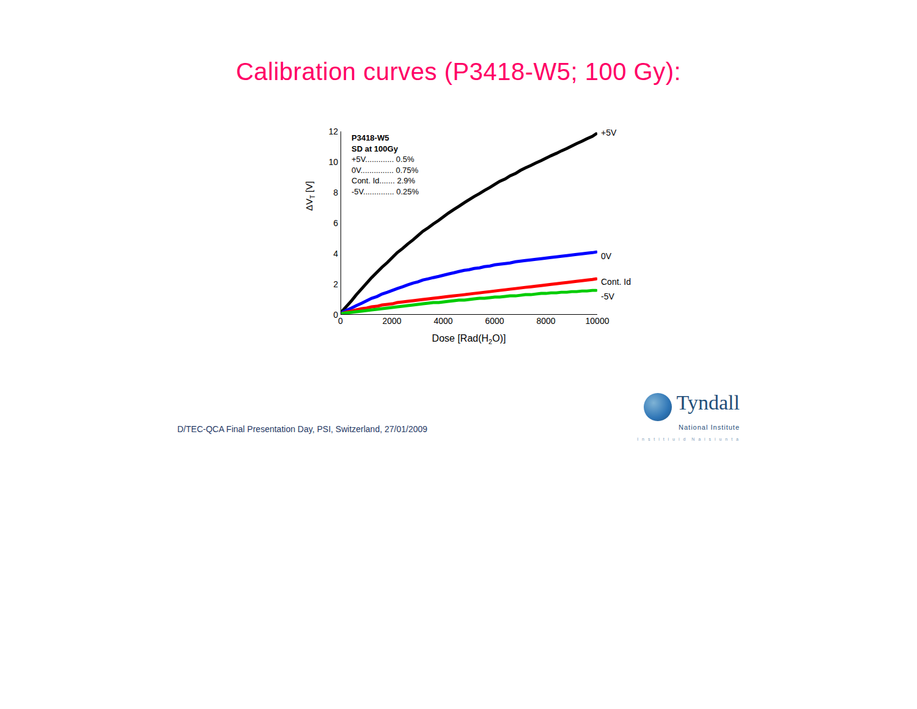Calibration curves (P3418-W5; 100 Gy):
ΔVT [V]
12 10 8 6 4 2 0
0 2000 4000 6000 8000 10000
Dose [Rad(H2O)]
P3418-W5
SD at 100Gy
+5V............. 0.5%
0V............... 0.75%
Cont. Id....... 2.9%
-5V.............. 0.25%
+5V
0V
Cont. Id
-5V
D/TEC-QCA Final Presentation Day, PSI, Switzerland, 27/01/2009
Tyndall
National Institute
I n s t i t i u i d N a i s i u n t a